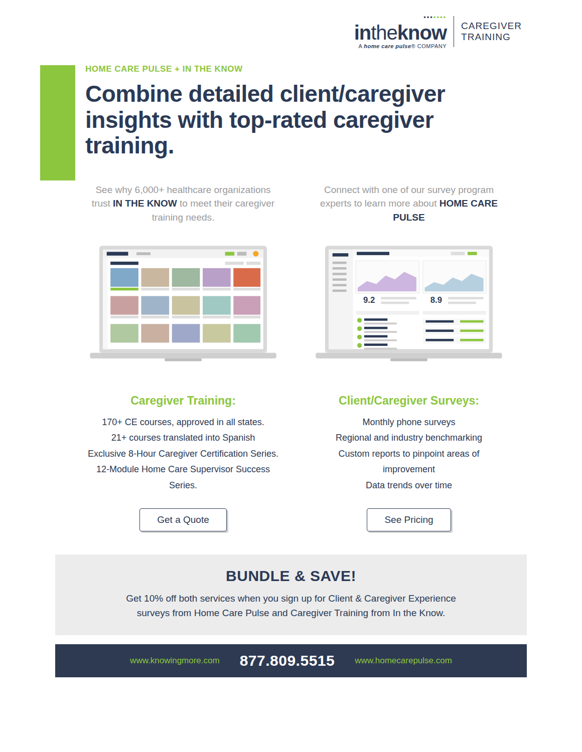•••••••
intheknow
A home care pulse® COMPANY
CAREGIVER
TRAINING
HOME CARE PULSE + IN THE KNOW
Combine detailed client/caregiver insights with top-rated caregiver training.
See why 6,000+ healthcare organizations trust IN THE KNOW to meet their caregiver training needs.
Caregiver Training:
170+ CE courses, approved in all states.
21+ courses translated into Spanish
Exclusive 8-Hour Caregiver Certification Series.
12-Module Home Care Supervisor Success Series.
Get a Quote
Connect with one of our survey program experts to learn more about HOME CARE PULSE
9.2 8.9
Client/Caregiver Surveys:
Monthly phone surveys
Regional and industry benchmarking
Custom reports to pinpoint areas of improvement
Data trends over time
See Pricing
BUNDLE & SAVE!
Get 10% off both services when you sign up for Client & Caregiver Experience
surveys from Home Care Pulse and Caregiver Training from In the Know.
www.knowingmore.com 877.809.5515 www.homecarepulse.com